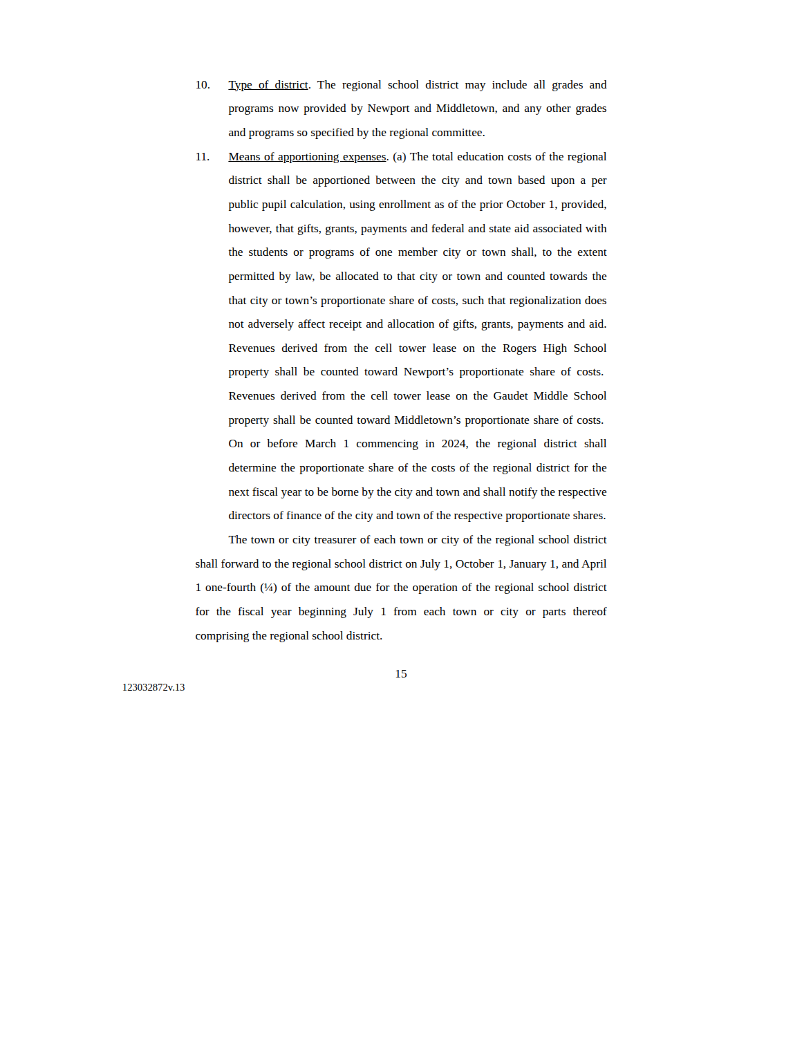10. Type of district. The regional school district may include all grades and programs now provided by Newport and Middletown, and any other grades and programs so specified by the regional committee.
11. Means of apportioning expenses. (a) The total education costs of the regional district shall be apportioned between the city and town based upon a per public pupil calculation, using enrollment as of the prior October 1, provided, however, that gifts, grants, payments and federal and state aid associated with the students or programs of one member city or town shall, to the extent permitted by law, be allocated to that city or town and counted towards the that city or town’s proportionate share of costs, such that regionalization does not adversely affect receipt and allocation of gifts, grants, payments and aid. Revenues derived from the cell tower lease on the Rogers High School property shall be counted toward Newport’s proportionate share of costs. Revenues derived from the cell tower lease on the Gaudet Middle School property shall be counted toward Middletown’s proportionate share of costs. On or before March 1 commencing in 2024, the regional district shall determine the proportionate share of the costs of the regional district for the next fiscal year to be borne by the city and town and shall notify the respective directors of finance of the city and town of the respective proportionate shares.
The town or city treasurer of each town or city of the regional school district shall forward to the regional school district on July 1, October 1, January 1, and April 1 one-fourth (¼) of the amount due for the operation of the regional school district for the fiscal year beginning July 1 from each town or city or parts thereof comprising the regional school district.
15
123032872v.13